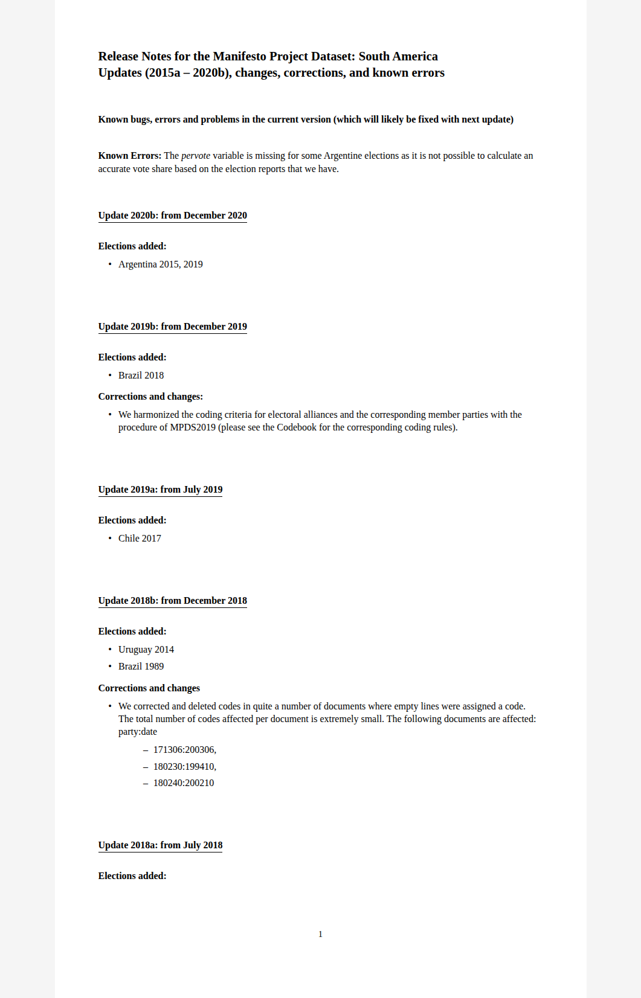Release Notes for the Manifesto Project Dataset: South America
Updates (2015a – 2020b), changes, corrections, and known errors
Known bugs, errors and problems in the current version (which will likely be fixed with next update)
Known Errors: The pervote variable is missing for some Argentine elections as it is not possible to calculate an accurate vote share based on the election reports that we have.
Update 2020b: from December 2020
Elections added:
Argentina 2015, 2019
Update 2019b: from December 2019
Elections added:
Brazil 2018
Corrections and changes:
We harmonized the coding criteria for electoral alliances and the corresponding member parties with the procedure of MPDS2019 (please see the Codebook for the corresponding coding rules).
Update 2019a: from July 2019
Elections added:
Chile 2017
Update 2018b: from December 2018
Elections added:
Uruguay 2014
Brazil 1989
Corrections and changes
We corrected and deleted codes in quite a number of documents where empty lines were assigned a code. The total number of codes affected per document is extremely small. The following documents are affected: party:date
171306:200306,
180230:199410,
180240:200210
Update 2018a: from July 2018
Elections added:
1